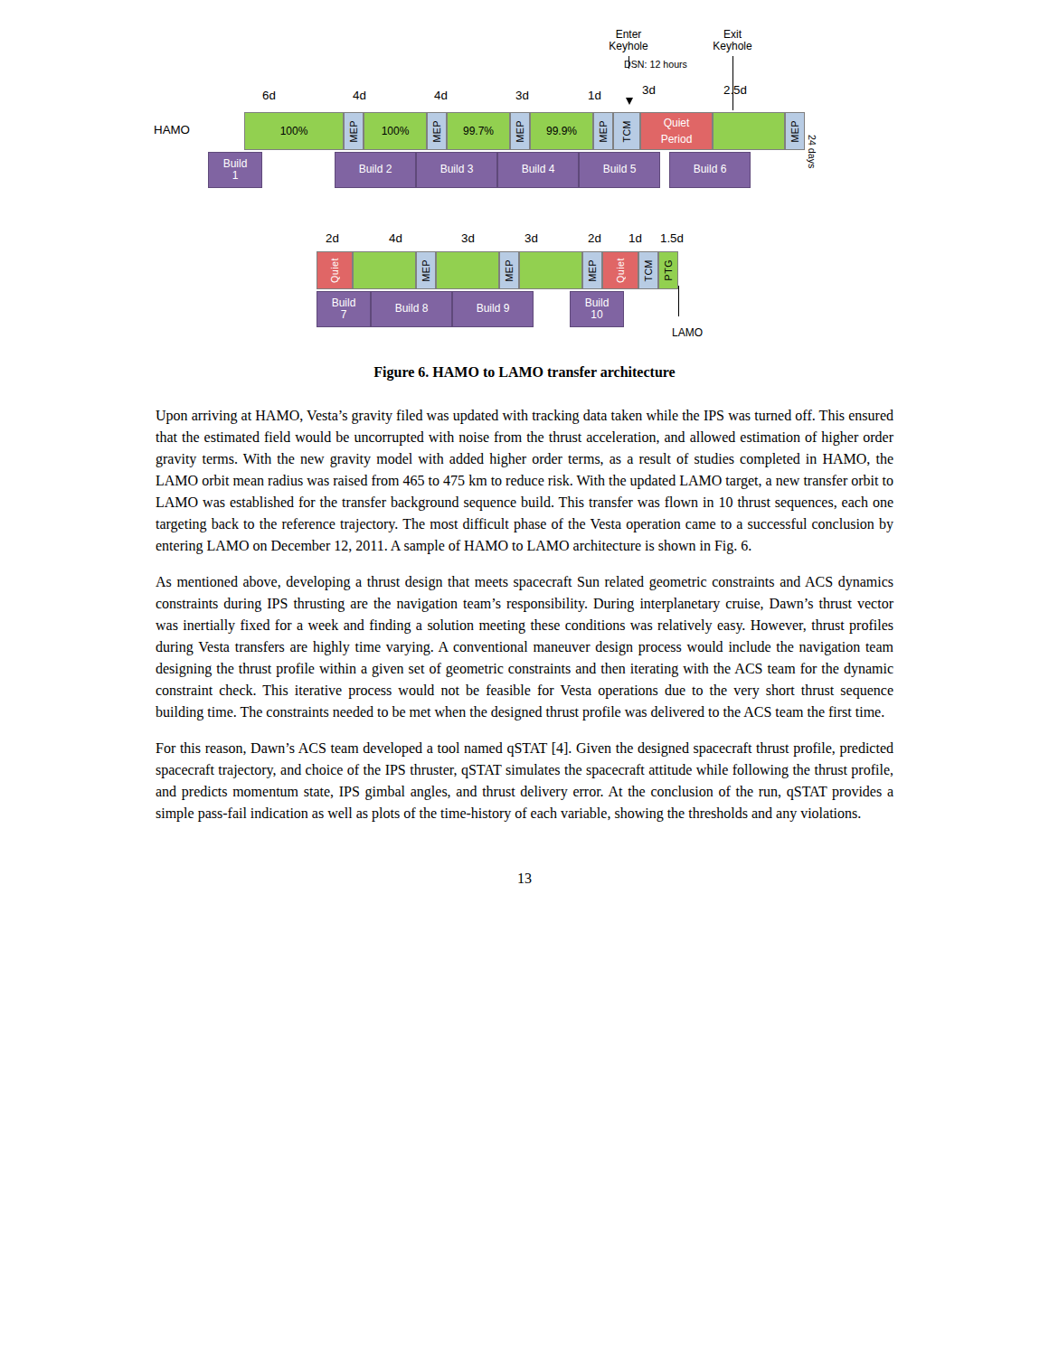Enter
Keyhole
Exit
Keyhole
DSN: 12 hours
6d 4d 4d 3d 1d 3d 2.5d
HAMO
100%
MEP
100%
MEP
99.7%
MEP
99.9%
MEP
TCM
Quiet
Period
MEP
Build
1
Build 2
Build 3
Build 4
Build 5
Build 6
24 days
2d 4d 3d 3d 2d 1d 1.5d
Quiet
MEP
MEP
MEP
Quiet
TCM
PTG
Build
7
Build 8
Build 9
Build
10
LAMO
Figure 6. HAMO to LAMO transfer architecture
Upon arriving at HAMO, Vesta’s gravity filed was updated with tracking data taken while the IPS was turned off. This ensured that the estimated field would be uncorrupted with noise from the thrust acceleration, and allowed estimation of higher order gravity terms. With the new gravity model with added higher order terms, as a result of studies completed in HAMO, the LAMO orbit mean radius was raised from 465 to 475 km to reduce risk. With the updated LAMO target, a new transfer orbit to LAMO was established for the transfer background sequence build. This transfer was flown in 10 thrust sequences, each one targeting back to the reference trajectory. The most difficult phase of the Vesta operation came to a successful conclusion by entering LAMO on December 12, 2011. A sample of HAMO to LAMO architecture is shown in Fig. 6.
As mentioned above, developing a thrust design that meets spacecraft Sun related geometric constraints and ACS dynamics constraints during IPS thrusting are the navigation team’s responsibility. During interplanetary cruise, Dawn’s thrust vector was inertially fixed for a week and finding a solution meeting these conditions was relatively easy. However, thrust profiles during Vesta transfers are highly time varying. A conventional maneuver design process would include the navigation team designing the thrust profile within a given set of geometric constraints and then iterating with the ACS team for the dynamic constraint check. This iterative process would not be feasible for Vesta operations due to the very short thrust sequence building time. The constraints needed to be met when the designed thrust profile was delivered to the ACS team the first time.
For this reason, Dawn’s ACS team developed a tool named qSTAT [4]. Given the designed spacecraft thrust profile, predicted spacecraft trajectory, and choice of the IPS thruster, qSTAT simulates the spacecraft attitude while following the thrust profile, and predicts momentum state, IPS gimbal angles, and thrust delivery error. At the conclusion of the run, qSTAT provides a simple pass-fail indication as well as plots of the time-history of each variable, showing the thresholds and any violations.
13